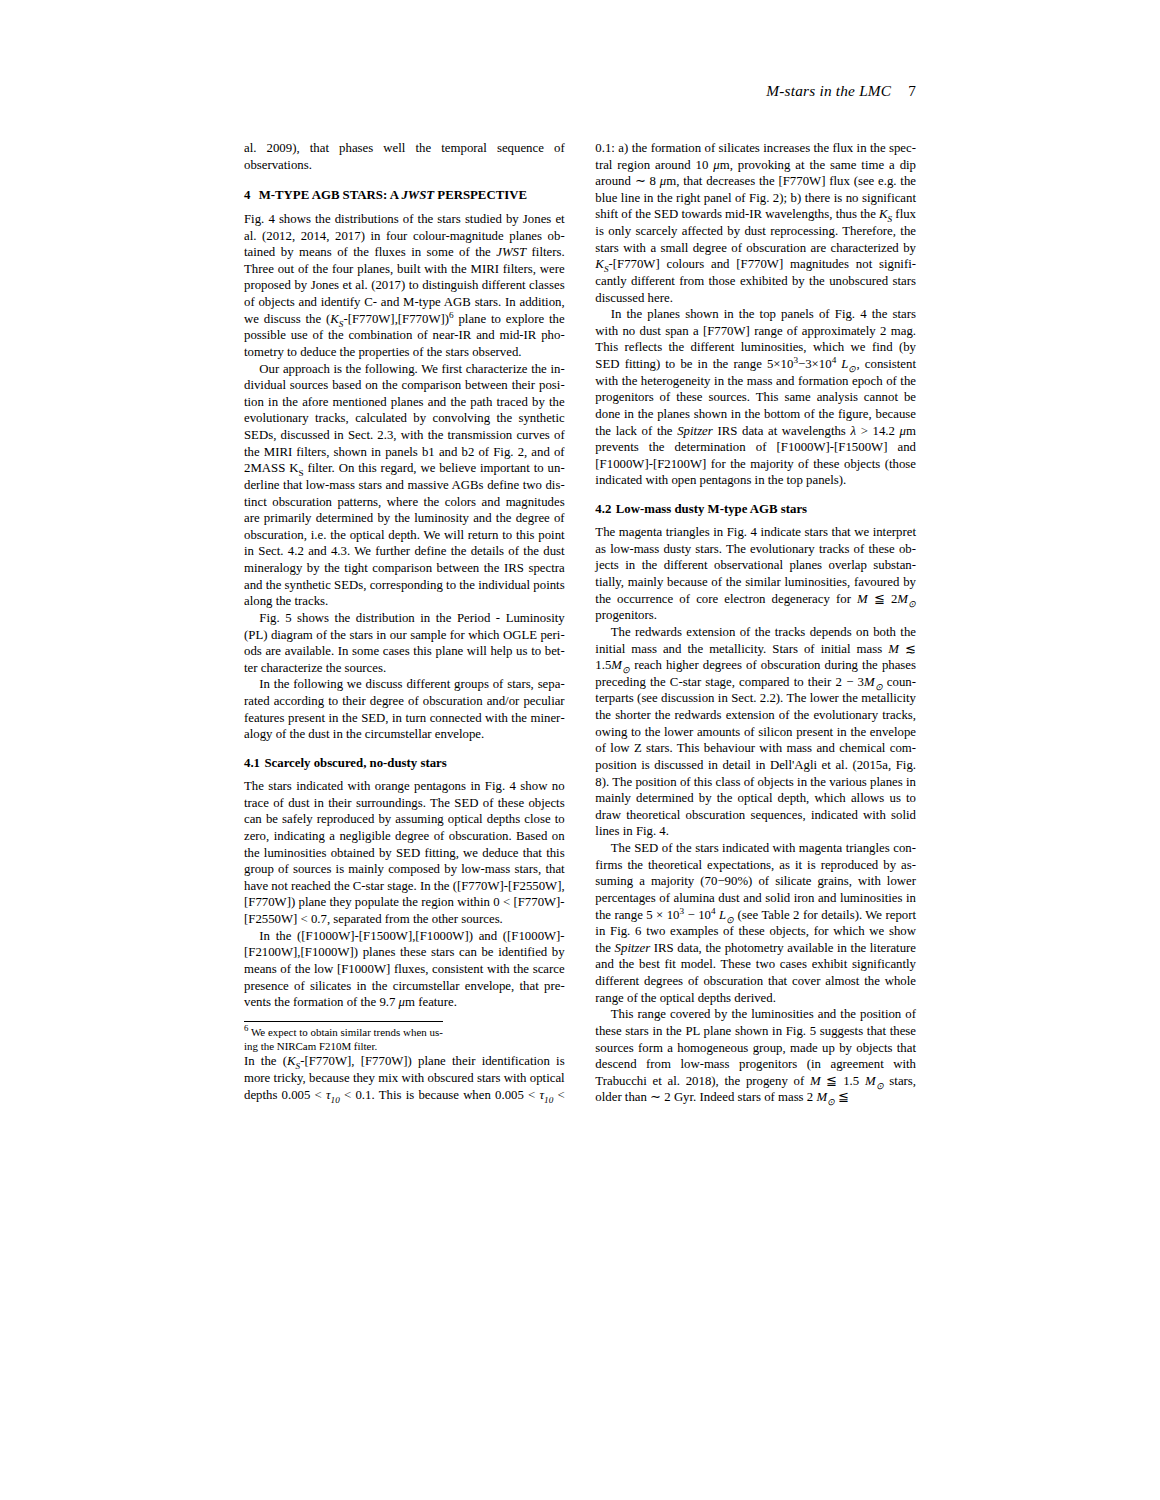M-stars in the LMC 7
al. 2009), that phases well the temporal sequence of observations.
4 M-type AGB stars: a JWST perspective
Fig. 4 shows the distributions of the stars studied by Jones et al. (2012, 2014, 2017) in four colour-magnitude planes obtained by means of the fluxes in some of the JWST filters. Three out of the four planes, built with the MIRI filters, were proposed by Jones et al. (2017) to distinguish different classes of objects and identify C- and M-type AGB stars. In addition, we discuss the (KS-[F770W],[F770W])6 plane to explore the possible use of the combination of near-IR and mid-IR photometry to deduce the properties of the stars observed.
Our approach is the following. We first characterize the individual sources based on the comparison between their position in the afore mentioned planes and the path traced by the evolutionary tracks, calculated by convolving the synthetic SEDs, discussed in Sect. 2.3, with the transmission curves of the MIRI filters, shown in panels b1 and b2 of Fig. 2, and of 2MASS KS filter. On this regard, we believe important to underline that low-mass stars and massive AGBs define two distinct obscuration patterns, where the colors and magnitudes are primarily determined by the luminosity and the degree of obscuration, i.e. the optical depth. We will return to this point in Sect. 4.2 and 4.3. We further define the details of the dust mineralogy by the tight comparison between the IRS spectra and the synthetic SEDs, corresponding to the individual points along the tracks.
Fig. 5 shows the distribution in the Period - Luminosity (PL) diagram of the stars in our sample for which OGLE periods are available. In some cases this plane will help us to better characterize the sources.
In the following we discuss different groups of stars, separated according to their degree of obscuration and/or peculiar features present in the SED, in turn connected with the mineralogy of the dust in the circumstellar envelope.
4.1 Scarcely obscured, no-dusty stars
The stars indicated with orange pentagons in Fig. 4 show no trace of dust in their surroundings. The SED of these objects can be safely reproduced by assuming optical depths close to zero, indicating a negligible degree of obscuration. Based on the luminosities obtained by SED fitting, we deduce that this group of sources is mainly composed by low-mass stars, that have not reached the C-star stage. In the ([F770W]-[F2550W], [F770W]) plane they populate the region within 0 < [F770W]-[F2550W] < 0.7, separated from the other sources.
In the ([F1000W]-[F1500W],[F1000W]) and ([F1000W]-[F2100W],[F1000W]) planes these stars can be identified by means of the low [F1000W] fluxes, consistent with the scarce presence of silicates in the circumstellar envelope, that prevents the formation of the 9.7 μm feature.
6 We expect to obtain similar trends when using the NIRCam F210M filter.
In the (KS-[F770W], [F770W]) plane their identification is more tricky, because they mix with obscured stars with optical depths 0.005 < τ10 < 0.1. This is because when 0.005 < τ10 < 0.1: a) the formation of silicates increases the flux in the spectral region around 10 μm, provoking at the same time a dip around ∼ 8 μm, that decreases the [F770W] flux (see e.g. the blue line in the right panel of Fig. 2); b) there is no significant shift of the SED towards mid-IR wavelengths, thus the KS flux is only scarcely affected by dust reprocessing. Therefore, the stars with a small degree of obscuration are characterized by KS-[F770W] colours and [F770W] magnitudes not significantly different from those exhibited by the unobscured stars discussed here.
In the planes shown in the top panels of Fig. 4 the stars with no dust span a [F770W] range of approximately 2 mag. This reflects the different luminosities, which we find (by SED fitting) to be in the range 5×103−3×104 L⊙, consistent with the heterogeneity in the mass and formation epoch of the progenitors of these sources. This same analysis cannot be done in the planes shown in the bottom of the figure, because the lack of the Spitzer IRS data at wavelengths λ > 14.2 μm prevents the determination of [F1000W]-[F1500W] and [F1000W]-[F2100W] for the majority of these objects (those indicated with open pentagons in the top panels).
4.2 Low-mass dusty M-type AGB stars
The magenta triangles in Fig. 4 indicate stars that we interpret as low-mass dusty stars. The evolutionary tracks of these objects in the different observational planes overlap substantially, mainly because of the similar luminosities, favoured by the occurrence of core electron degeneracy for M ≦ 2M⊙ progenitors.
The redwards extension of the tracks depends on both the initial mass and the metallicity. Stars of initial mass M ≲ 1.5M⊙ reach higher degrees of obscuration during the phases preceding the C-star stage, compared to their 2 − 3M⊙ counterparts (see discussion in Sect. 2.2). The lower the metallicity the shorter the redwards extension of the evolutionary tracks, owing to the lower amounts of silicon present in the envelope of low Z stars. This behaviour with mass and chemical composition is discussed in detail in Dell'Agli et al. (2015a, Fig. 8). The position of this class of objects in the various planes in mainly determined by the optical depth, which allows us to draw theoretical obscuration sequences, indicated with solid lines in Fig. 4.
The SED of the stars indicated with magenta triangles confirms the theoretical expectations, as it is reproduced by assuming a majority (70−90%) of silicate grains, with lower percentages of alumina dust and solid iron and luminosities in the range 5 × 103 − 104 L⊙ (see Table 2 for details). We report in Fig. 6 two examples of these objects, for which we show the Spitzer IRS data, the photometry available in the literature and the best fit model. These two cases exhibit significantly different degrees of obscuration that cover almost the whole range of the optical depths derived.
This range covered by the luminosities and the position of these stars in the PL plane shown in Fig. 5 suggests that these sources form a homogeneous group, made up by objects that descend from low-mass progenitors (in agreement with Trabucchi et al. 2018), the progeny of M ≦ 1.5 M⊙ stars, older than ∼ 2 Gyr. Indeed stars of mass 2 M⊙ ≦